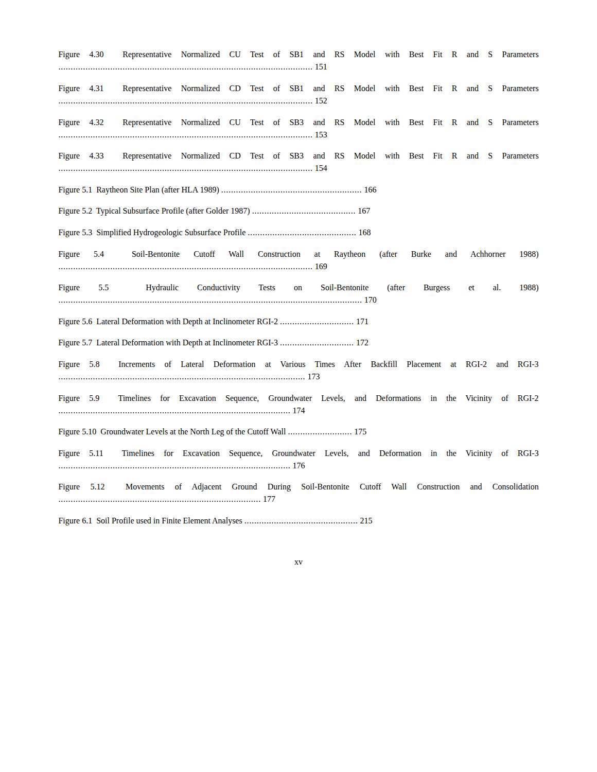Figure 4.30 Representative Normalized CU Test of SB1 and RS Model with Best Fit R and S Parameters ....................................................................................................... 151
Figure 4.31 Representative Normalized CD Test of SB1 and RS Model with Best Fit R and S Parameters ....................................................................................................... 152
Figure 4.32 Representative Normalized CU Test of SB3 and RS Model with Best Fit R and S Parameters ....................................................................................................... 153
Figure 4.33 Representative Normalized CD Test of SB3 and RS Model with Best Fit R and S Parameters ....................................................................................................... 154
Figure 5.1 Raytheon Site Plan (after HLA 1989) ......................................................... 166
Figure 5.2 Typical Subsurface Profile (after Golder 1987) .......................................... 167
Figure 5.3 Simplified Hydrogeologic Subsurface Profile ............................................ 168
Figure 5.4 Soil-Bentonite Cutoff Wall Construction at Raytheon (after Burke and Achhorner 1988) ....................................................................................................... 169
Figure 5.5 Hydraulic Conductivity Tests on Soil-Bentonite (after Burgess et al. 1988) ........................................................................................................................... 170
Figure 5.6 Lateral Deformation with Depth at Inclinometer RGI-2 .............................. 171
Figure 5.7 Lateral Deformation with Depth at Inclinometer RGI-3 .............................. 172
Figure 5.8 Increments of Lateral Deformation at Various Times After Backfill Placement at RGI-2 and RGI-3 .................................................................................................... 173
Figure 5.9 Timelines for Excavation Sequence, Groundwater Levels, and Deformations in the Vicinity of RGI-2 .............................................................................................. 174
Figure 5.10 Groundwater Levels at the North Leg of the Cutoff Wall .......................... 175
Figure 5.11 Timelines for Excavation Sequence, Groundwater Levels, and Deformation in the Vicinity of RGI-3 .............................................................................................. 176
Figure 5.12 Movements of Adjacent Ground During Soil-Bentonite Cutoff Wall Construction and Consolidation .................................................................................. 177
Figure 6.1 Soil Profile used in Finite Element Analyses .............................................. 215
xv